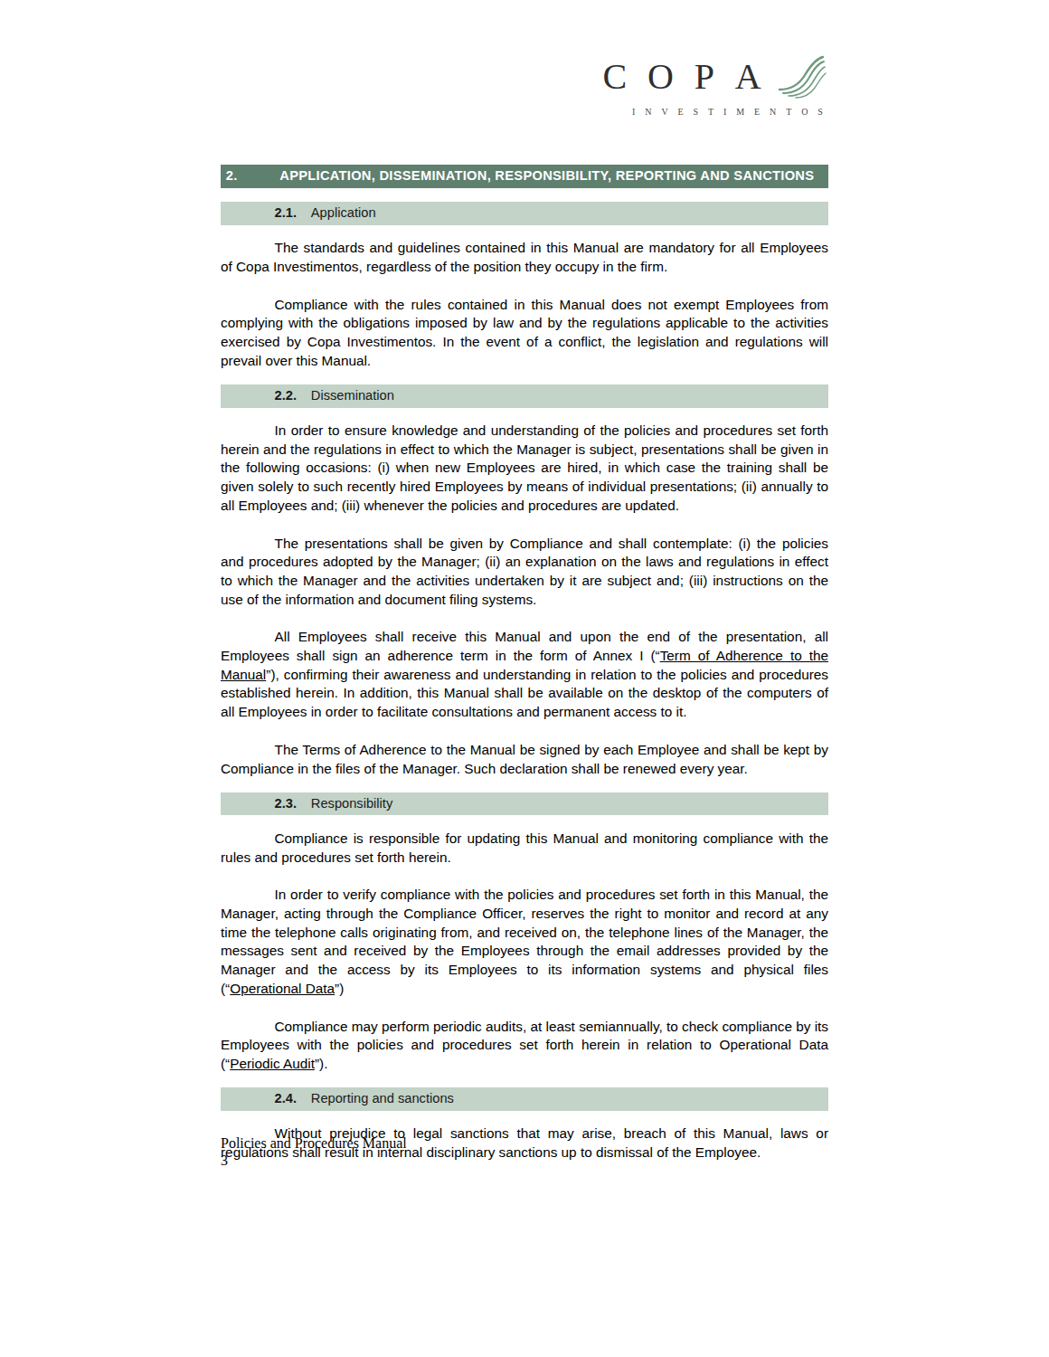C O P A
I N V E S T I M E N T O S
2. APPLICATION, DISSEMINATION, RESPONSIBILITY, REPORTING AND SANCTIONS
2.1. Application
The standards and guidelines contained in this Manual are mandatory for all Employees of Copa Investimentos, regardless of the position they occupy in the firm.
Compliance with the rules contained in this Manual does not exempt Employees from complying with the obligations imposed by law and by the regulations applicable to the activities exercised by Copa Investimentos. In the event of a conflict, the legislation and regulations will prevail over this Manual.
2.2. Dissemination
In order to ensure knowledge and understanding of the policies and procedures set forth herein and the regulations in effect to which the Manager is subject, presentations shall be given in the following occasions: (i) when new Employees are hired, in which case the training shall be given solely to such recently hired Employees by means of individual presentations; (ii) annually to all Employees and; (iii) whenever the policies and procedures are updated.
The presentations shall be given by Compliance and shall contemplate: (i) the policies and procedures adopted by the Manager; (ii) an explanation on the laws and regulations in effect to which the Manager and the activities undertaken by it are subject and; (iii) instructions on the use of the information and document filing systems.
All Employees shall receive this Manual and upon the end of the presentation, all Employees shall sign an adherence term in the form of Annex I (“Term of Adherence to the Manual”), confirming their awareness and understanding in relation to the policies and procedures established herein. In addition, this Manual shall be available on the desktop of the computers of all Employees in order to facilitate consultations and permanent access to it.
The Terms of Adherence to the Manual be signed by each Employee and shall be kept by Compliance in the files of the Manager. Such declaration shall be renewed every year.
2.3. Responsibility
Compliance is responsible for updating this Manual and monitoring compliance with the rules and procedures set forth herein.
In order to verify compliance with the policies and procedures set forth in this Manual, the Manager, acting through the Compliance Officer, reserves the right to monitor and record at any time the telephone calls originating from, and received on, the telephone lines of the Manager, the messages sent and received by the Employees through the email addresses provided by the Manager and the access by its Employees to its information systems and physical files (“Operational Data”)
Compliance may perform periodic audits, at least semiannually, to check compliance by its Employees with the policies and procedures set forth herein in relation to Operational Data (“Periodic Audit”).
2.4. Reporting and sanctions
Without prejudice to legal sanctions that may arise, breach of this Manual, laws or regulations shall result in internal disciplinary sanctions up to dismissal of the Employee.
Policies and Procedures Manual
3